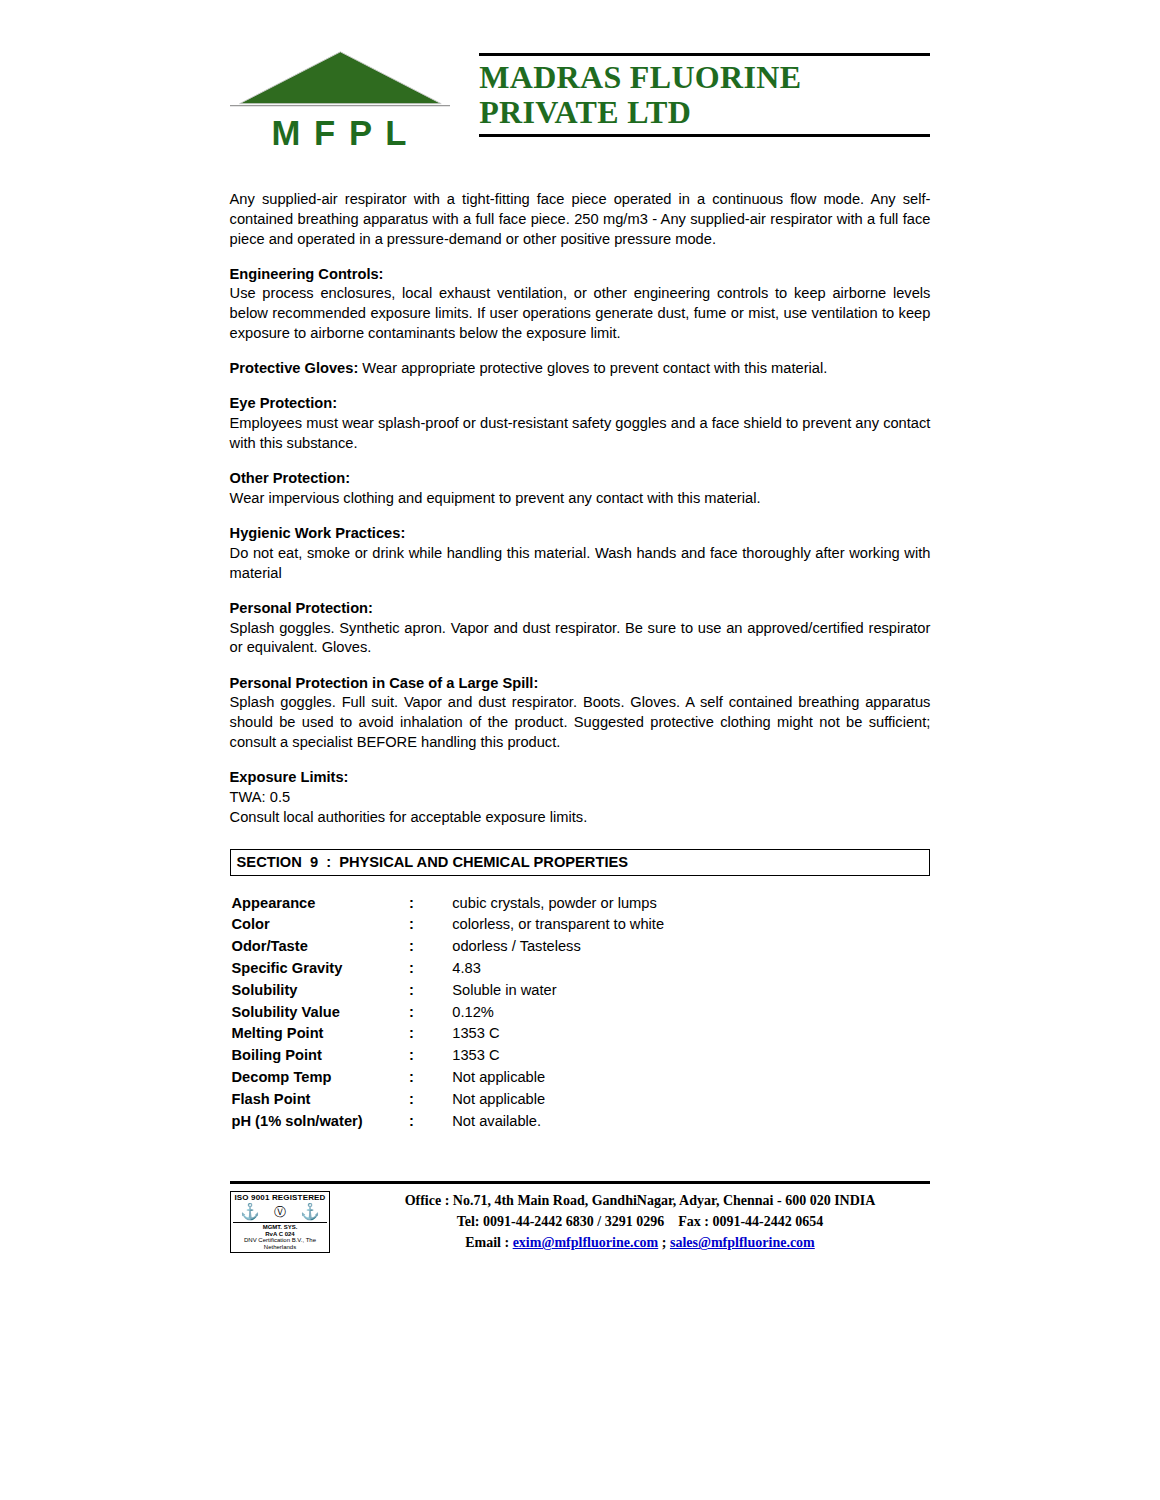M F P L
MADRAS FLUORINE
PRIVATE LTD
Any supplied-air respirator with a tight-fitting face piece operated in a continuous flow mode. Any self-contained breathing apparatus with a full face piece. 250 mg/m3 - Any supplied-air respirator with a full face piece and operated in a pressure-demand or other positive pressure mode.
Engineering Controls:
Use process enclosures, local exhaust ventilation, or other engineering controls to keep airborne levels below recommended exposure limits. If user operations generate dust, fume or mist, use ventilation to keep exposure to airborne contaminants below the exposure limit.
Protective Gloves: Wear appropriate protective gloves to prevent contact with this material.
Eye Protection:
Employees must wear splash-proof or dust-resistant safety goggles and a face shield to prevent any contact with this substance.
Other Protection:
Wear impervious clothing and equipment to prevent any contact with this material.
Hygienic Work Practices:
Do not eat, smoke or drink while handling this material. Wash hands and face thoroughly after working with material
Personal Protection:
Splash goggles. Synthetic apron. Vapor and dust respirator. Be sure to use an approved/certified respirator or equivalent. Gloves.
Personal Protection in Case of a Large Spill:
Splash goggles. Full suit. Vapor and dust respirator. Boots. Gloves. A self contained breathing apparatus should be used to avoid inhalation of the product. Suggested protective clothing might not be sufficient; consult a specialist BEFORE handling this product.
Exposure Limits:
TWA: 0.5
Consult local authorities for acceptable exposure limits.
SECTION 9 : PHYSICAL AND CHEMICAL PROPERTIES
| Appearance | : | cubic crystals, powder or lumps |
| Color | : | colorless, or transparent to white |
| Odor/Taste | : | odorless / Tasteless |
| Specific Gravity | : | 4.83 |
| Solubility | : | Soluble in water |
| Solubility Value | : | 0.12% |
| Melting Point | : | 1353 C |
| Boiling Point | : | 1353 C |
| Decomp Temp | : | Not applicable |
| Flash Point | : | Not applicable |
| pH (1% soln/water) | : | Not available. |
ISO 9001 REGISTERED
⚓ Ⓥ ⚓
MGMT. SYS.
RvA C 024
DNV Certification B.V., The Netherlands
Office : No.71, 4th Main Road, GandhiNagar, Adyar, Chennai - 600 020 INDIA
Tel: 0091-44-2442 6830 / 3291 0296 Fax : 0091-44-2442 0654
Email : exim@mfplfluorine.com ; sales@mfplfluorine.com